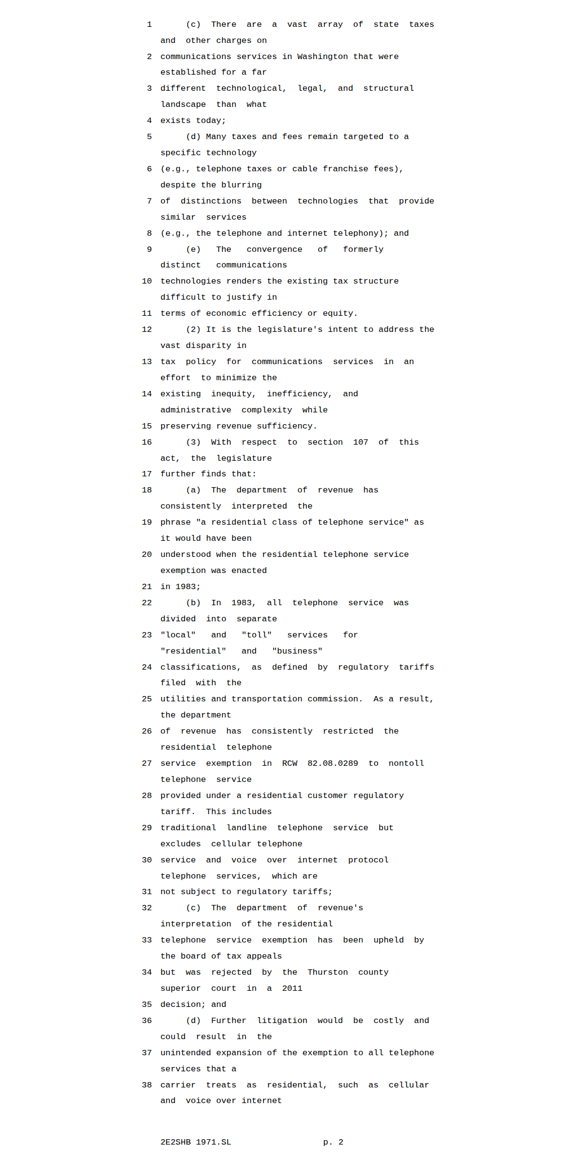(c) There are a vast array of state taxes and other charges on
communications services in Washington that were established for a far
different technological, legal, and structural landscape than what
exists today;
(d) Many taxes and fees remain targeted to a specific technology
(e.g., telephone taxes or cable franchise fees), despite the blurring
of distinctions between technologies that provide similar services
(e.g., the telephone and internet telephony); and
(e) The convergence of formerly distinct communications
technologies renders the existing tax structure difficult to justify in
terms of economic efficiency or equity.
(2) It is the legislature's intent to address the vast disparity in
tax policy for communications services in an effort to minimize the
existing inequity, inefficiency, and administrative complexity while
preserving revenue sufficiency.
(3) With respect to section 107 of this act, the legislature
further finds that:
(a) The department of revenue has consistently interpreted the
phrase "a residential class of telephone service" as it would have been
understood when the residential telephone service exemption was enacted
in 1983;
(b) In 1983, all telephone service was divided into separate
"local" and "toll" services for "residential" and "business"
classifications, as defined by regulatory tariffs filed with the
utilities and transportation commission. As a result, the department
of revenue has consistently restricted the residential telephone
service exemption in RCW 82.08.0289 to nontoll telephone service
provided under a residential customer regulatory tariff. This includes
traditional landline telephone service but excludes cellular telephone
service and voice over internet protocol telephone services, which are
not subject to regulatory tariffs;
(c) The department of revenue's interpretation of the residential
telephone service exemption has been upheld by the board of tax appeals
but was rejected by the Thurston county superior court in a 2011
decision; and
(d) Further litigation would be costly and could result in the
unintended expansion of the exemption to all telephone services that a
carrier treats as residential, such as cellular and voice over internet
2E2SHB 1971.SL p. 2